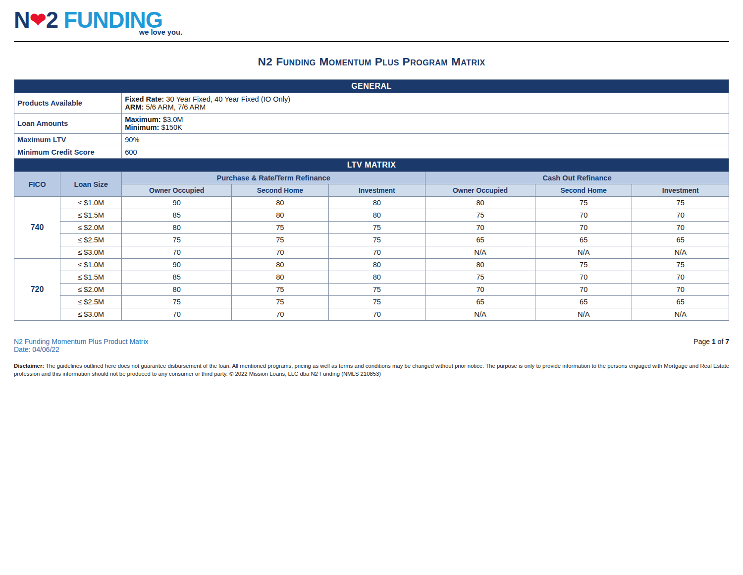N❤2 FUNDING
we love you.
N2 Funding Momentum Plus Program Matrix
| GENERAL |
| Products Available | Fixed Rate: 30 Year Fixed, 40 Year Fixed (IO Only) ARM: 5/6 ARM, 7/6 ARM |
| Loan Amounts | Maximum: $3.0M Minimum: $150K |
| Maximum LTV | 90% |
| Minimum Credit Score | 600 |
| LTV MATRIX |
| FICO | Loan Size | Purchase & Rate/Term Refinance | Cash Out Refinance |
| Owner Occupied | Second Home | Investment | Owner Occupied | Second Home | Investment |
| 740 | ≤ $1.0M | 90 | 80 | 80 | 80 | 75 | 75 |
| ≤ $1.5M | 85 | 80 | 80 | 75 | 70 | 70 |
| ≤ $2.0M | 80 | 75 | 75 | 70 | 70 | 70 |
| ≤ $2.5M | 75 | 75 | 75 | 65 | 65 | 65 |
| ≤ $3.0M | 70 | 70 | 70 | N/A | N/A | N/A |
| 720 | ≤ $1.0M | 90 | 80 | 80 | 80 | 75 | 75 |
| ≤ $1.5M | 85 | 80 | 80 | 75 | 70 | 70 |
| ≤ $2.0M | 80 | 75 | 75 | 70 | 70 | 70 |
| ≤ $2.5M | 75 | 75 | 75 | 65 | 65 | 65 |
| ≤ $3.0M | 70 | 70 | 70 | N/A | N/A | N/A |
N2 Funding Momentum Plus Product Matrix
Date: 04/06/22
Page 1 of 7
Disclaimer: The guidelines outlined here does not guarantee disbursement of the loan. All mentioned programs, pricing as well as terms and conditions may be changed without prior notice. The purpose is only to provide information to the persons engaged with Mortgage and Real Estate profession and this information should not be produced to any consumer or third party. © 2022 Mission Loans, LLC dba N2 Funding (NMLS 210853)